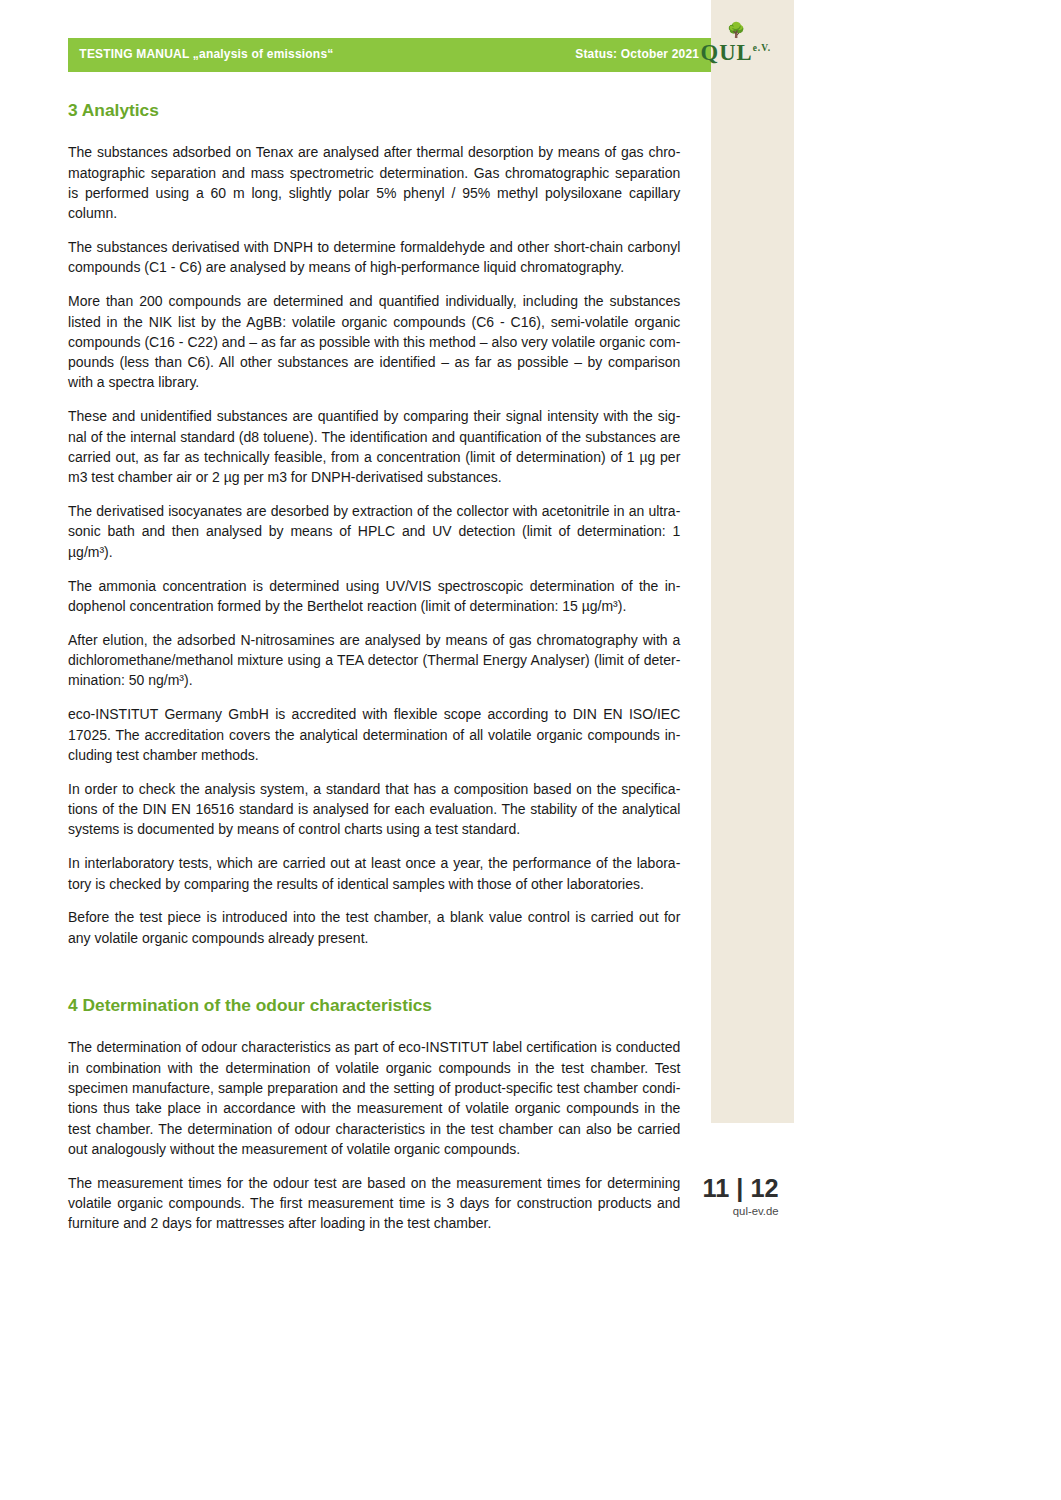🌳
QULe.V.
TESTING MANUAL „analysis of emissions“
Status: October 2021
3 Analytics
The substances adsorbed on Tenax are analysed after thermal desorption by means of gas chromatographic separation and mass spectrometric determination. Gas chromatographic separation is performed using a 60 m long, slightly polar 5% phenyl / 95% methyl polysiloxane capillary column.
The substances derivatised with DNPH to determine formaldehyde and other short-chain carbonyl compounds (C1 - C6) are analysed by means of high-performance liquid chromatography.
More than 200 compounds are determined and quantified individually, including the substances listed in the NIK list by the AgBB: volatile organic compounds (C6 - C16), semi-volatile organic compounds (C16 - C22) and – as far as possible with this method – also very volatile organic compounds (less than C6). All other substances are identified – as far as possible – by comparison with a spectra library.
These and unidentified substances are quantified by comparing their signal intensity with the signal of the internal standard (d8 toluene). The identification and quantification of the substances are carried out, as far as technically feasible, from a concentration (limit of determination) of 1 µg per m3 test chamber air or 2 µg per m3 for DNPH-derivatised substances.
The derivatised isocyanates are desorbed by extraction of the collector with acetonitrile in an ultrasonic bath and then analysed by means of HPLC and UV detection (limit of determination: 1 µg/m³).
The ammonia concentration is determined using UV/VIS spectroscopic determination of the indophenol concentration formed by the Berthelot reaction (limit of determination: 15 µg/m³).
After elution, the adsorbed N-nitrosamines are analysed by means of gas chromatography with a dichloromethane/methanol mixture using a TEA detector (Thermal Energy Analyser) (limit of determination: 50 ng/m³).
eco-INSTITUT Germany GmbH is accredited with flexible scope according to DIN EN ISO/IEC 17025. The accreditation covers the analytical determination of all volatile organic compounds including test chamber methods.
In order to check the analysis system, a standard that has a composition based on the specifications of the DIN EN 16516 standard is analysed for each evaluation. The stability of the analytical systems is documented by means of control charts using a test standard.
In interlaboratory tests, which are carried out at least once a year, the performance of the laboratory is checked by comparing the results of identical samples with those of other laboratories.
Before the test piece is introduced into the test chamber, a blank value control is carried out for any volatile organic compounds already present.
4 Determination of the odour characteristics
The determination of odour characteristics as part of eco-INSTITUT label certification is conducted in combination with the determination of volatile organic compounds in the test chamber. Test specimen manufacture, sample preparation and the setting of product-specific test chamber conditions thus take place in accordance with the measurement of volatile organic compounds in the test chamber. The determination of odour characteristics in the test chamber can also be carried out analogously without the measurement of volatile organic compounds.
The measurement times for the odour test are based on the measurement times for determining volatile organic compounds. The first measurement time is 3 days for construction products and furniture and 2 days for mattresses after loading in the test chamber.
11 | 12
qul-ev.de